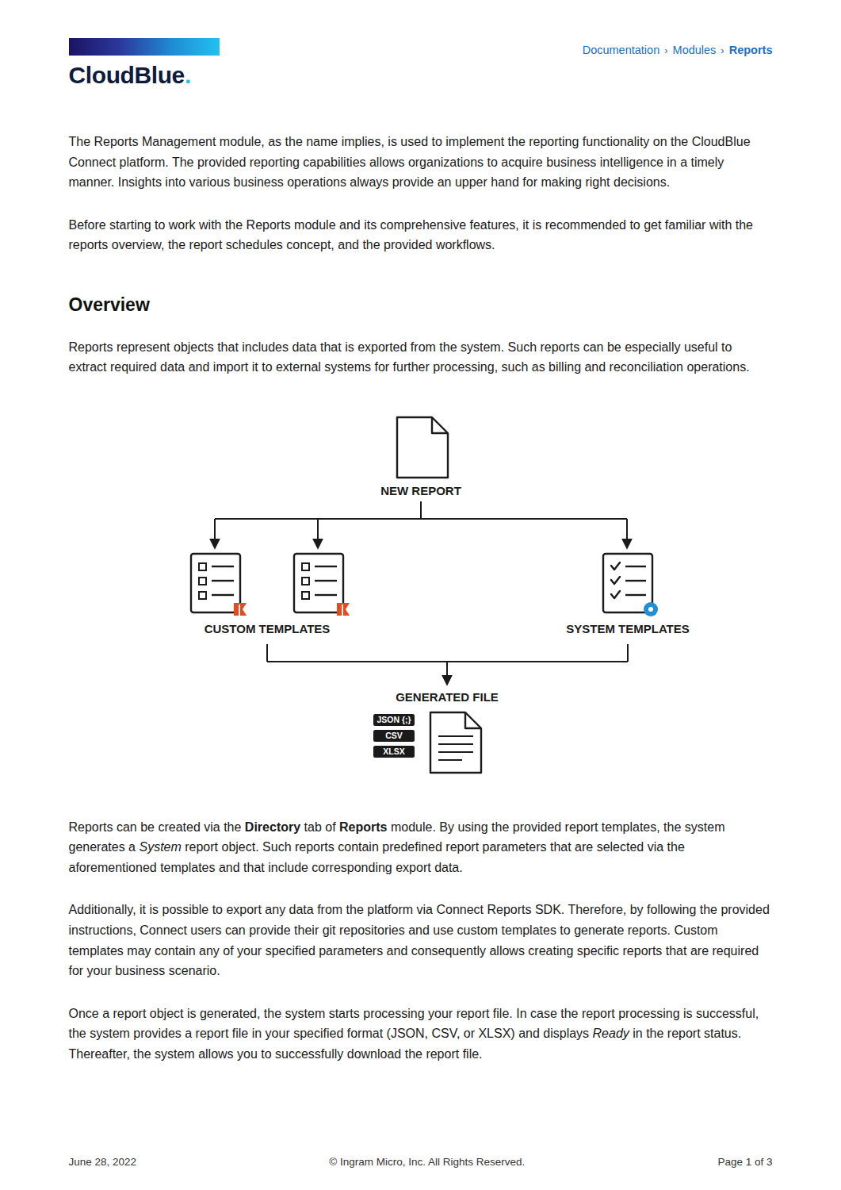CloudBlue.
Documentation›Modules›Reports
The Reports Management module, as the name implies, is used to implement the reporting functionality on the CloudBlue Connect platform. The provided reporting capabilities allows organizations to acquire business intelligence in a timely manner. Insights into various business operations always provide an upper hand for making right decisions.
Before starting to work with the Reports module and its comprehensive features, it is recommended to get familiar with the reports overview, the report schedules concept, and the provided workflows.
Overview
Reports represent objects that includes data that is exported from the system. Such reports can be especially useful to extract required data and import it to external systems for further processing, such as billing and reconciliation operations.
Report generation flow A new report is produced from either custom templates or system templates, resulting in a generated file available as JSON, CSV, or XLSX. NEW REPORT CUSTOM TEMPLATES SYSTEM TEMPLATES GENERATED FILE JSON {;} CSV XLSX
Reports can be created via the Directory tab of Reports module. By using the provided report templates, the system generates a System report object. Such reports contain predefined report parameters that are selected via the aforementioned templates and that include corresponding export data.
Additionally, it is possible to export any data from the platform via Connect Reports SDK. Therefore, by following the provided instructions, Connect users can provide their git repositories and use custom templates to generate reports. Custom templates may contain any of your specified parameters and consequently allows creating specific reports that are required for your business scenario.
Once a report object is generated, the system starts processing your report file. In case the report processing is successful, the system provides a report file in your specified format (JSON, CSV, or XLSX) and displays Ready in the report status. Thereafter, the system allows you to successfully download the report file.
June 28, 2022
© Ingram Micro, Inc. All Rights Reserved.
Page 1 of 3